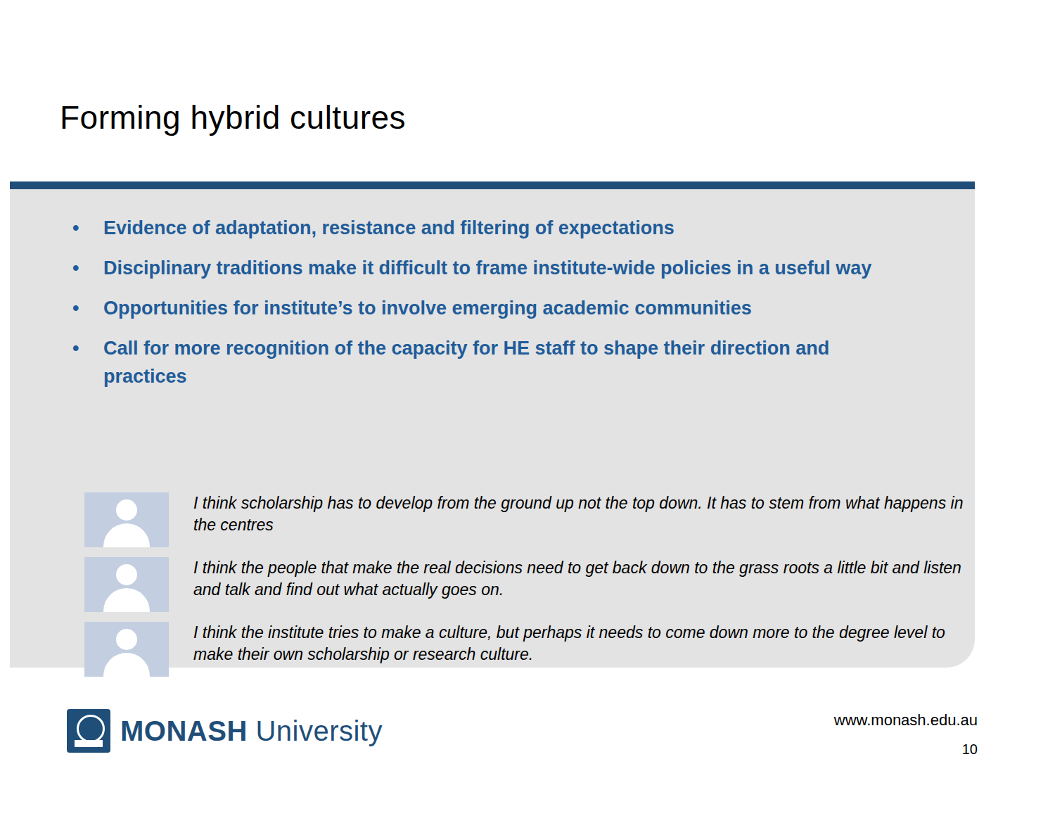Forming hybrid cultures
Evidence of adaptation, resistance and filtering of expectations
Disciplinary traditions make it difficult to frame institute-wide policies in a useful way
Opportunities for institute’s to involve emerging academic communities
Call for more recognition of the capacity for HE staff to shape their direction and practices
I think scholarship has to develop from the ground up not the top down. It has to stem from what happens in the centres
I think the people that make the real decisions need to get back down to the grass roots a little bit and listen and talk and find out what actually goes on.
I think the institute tries to make a culture, but perhaps it needs to come down more to the degree level to make their own scholarship or research culture.
MONASH University
www.monash.edu.au
10